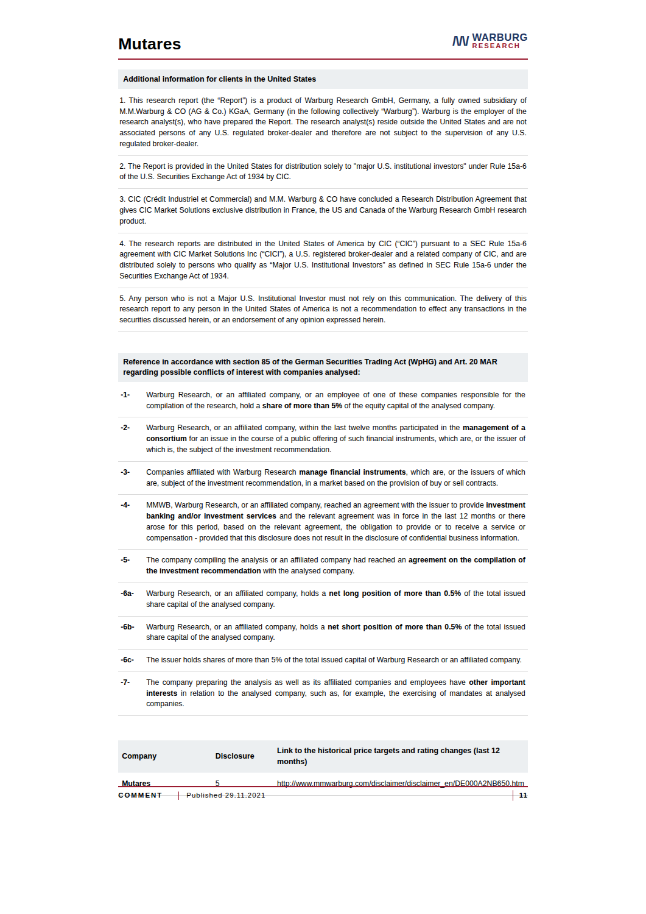Mutares
/\/\/
WARBURG
RESEARCH
Additional information for clients in the United States
1. This research report (the “Report”) is a product of Warburg Research GmbH, Germany, a fully owned subsidiary of M.M.Warburg & CO (AG & Co.) KGaA, Germany (in the following collectively “Warburg”). Warburg is the employer of the research analyst(s), who have prepared the Report. The research analyst(s) reside outside the United States and are not associated persons of any U.S. regulated broker-dealer and therefore are not subject to the supervision of any U.S. regulated broker-dealer.
2. The Report is provided in the United States for distribution solely to "major U.S. institutional investors" under Rule 15a-6 of the U.S. Securities Exchange Act of 1934 by CIC.
3. CIC (Crédit Industriel et Commercial) and M.M. Warburg & CO have concluded a Research Distribution Agreement that gives CIC Market Solutions exclusive distribution in France, the US and Canada of the Warburg Research GmbH research product.
4. The research reports are distributed in the United States of America by CIC (“CIC”) pursuant to a SEC Rule 15a-6 agreement with CIC Market Solutions Inc (“CICI”), a U.S. registered broker-dealer and a related company of CIC, and are distributed solely to persons who qualify as “Major U.S. Institutional Investors” as defined in SEC Rule 15a-6 under the Securities Exchange Act of 1934.
5. Any person who is not a Major U.S. Institutional Investor must not rely on this communication. The delivery of this research report to any person in the United States of America is not a recommendation to effect any transactions in the securities discussed herein, or an endorsement of any opinion expressed herein.
Reference in accordance with section 85 of the German Securities Trading Act (WpHG) and Art. 20 MAR regarding possible conflicts of interest with companies analysed:
| -1- | Warburg Research, or an affiliated company, or an employee of one of these companies responsible for the compilation of the research, hold a share of more than 5% of the equity capital of the analysed company. |
| -2- | Warburg Research, or an affiliated company, within the last twelve months participated in the management of a consortium for an issue in the course of a public offering of such financial instruments, which are, or the issuer of which is, the subject of the investment recommendation. |
| -3- | Companies affiliated with Warburg Research manage financial instruments , which are, or the issuers of which are, subject of the investment recommendation, in a market based on the provision of buy or sell contracts. |
| -4- | MMWB, Warburg Research, or an affiliated company, reached an agreement with the issuer to provide investment banking and/or investment services and the relevant agreement was in force in the last 12 months or there arose for this period, based on the relevant agreement, the obligation to provide or to receive a service or compensation - provided that this disclosure does not result in the disclosure of confidential business information. |
| -5- | The company compiling the analysis or an affiliated company had reached an agreement on the compilation of the investment recommendation with the analysed company. |
| -6a- | Warburg Research, or an affiliated company, holds a net long position of more than 0.5% of the total issued share capital of the analysed company. |
| -6b- | Warburg Research, or an affiliated company, holds a net short position of more than 0.5% of the total issued share capital of the analysed company. |
| -6c- | The issuer holds shares of more than 5% of the total issued capital of Warburg Research or an affiliated company. |
| -7- | The company preparing the analysis as well as its affiliated companies and employees have other important interests in relation to the analysed company, such as, for example, the exercising of mandates at analysed companies. |
| Company | Disclosure | Link to the historical price targets and rating changes (last 12 months) |
| --- | --- | --- |
| Mutares | 5 | http://www.mmwarburg.com/disclaimer/disclaimer_en/DE000A2NB650.htm |
COMMENT Published 29.11.2021 11